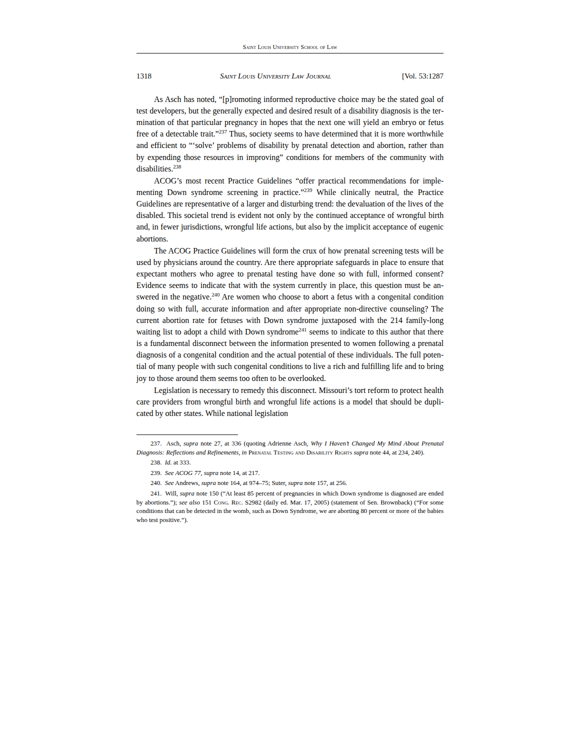Saint Louis University School of Law
1318 Saint Louis University Law Journal [Vol. 53:1287
As Asch has noted, “[p]romoting informed reproductive choice may be the stated goal of test developers, but the generally expected and desired result of a disability diagnosis is the termination of that particular pregnancy in hopes that the next one will yield an embryo or fetus free of a detectable trait.”237 Thus, society seems to have determined that it is more worthwhile and efficient to “‘solve’ problems of disability by prenatal detection and abortion, rather than by expending those resources in improving” conditions for members of the community with disabilities.238
ACOG’s most recent Practice Guidelines “offer practical recommendations for implementing Down syndrome screening in practice.”239 While clinically neutral, the Practice Guidelines are representative of a larger and disturbing trend: the devaluation of the lives of the disabled. This societal trend is evident not only by the continued acceptance of wrongful birth and, in fewer jurisdictions, wrongful life actions, but also by the implicit acceptance of eugenic abortions.
The ACOG Practice Guidelines will form the crux of how prenatal screening tests will be used by physicians around the country. Are there appropriate safeguards in place to ensure that expectant mothers who agree to prenatal testing have done so with full, informed consent? Evidence seems to indicate that with the system currently in place, this question must be answered in the negative.240 Are women who choose to abort a fetus with a congenital condition doing so with full, accurate information and after appropriate non-directive counseling? The current abortion rate for fetuses with Down syndrome juxtaposed with the 214 family-long waiting list to adopt a child with Down syndrome241 seems to indicate to this author that there is a fundamental disconnect between the information presented to women following a prenatal diagnosis of a congenital condition and the actual potential of these individuals. The full potential of many people with such congenital conditions to live a rich and fulfilling life and to bring joy to those around them seems too often to be overlooked.
Legislation is necessary to remedy this disconnect. Missouri’s tort reform to protect health care providers from wrongful birth and wrongful life actions is a model that should be duplicated by other states. While national legislation
237. Asch, supra note 27, at 336 (quoting Adrienne Asch, Why I Haven’t Changed My Mind About Prenatal Diagnosis: Reflections and Refinements, in Prenatal Testing and Disability Rights supra note 44, at 234, 240).
238. Id. at 333.
239. See ACOG 77, supra note 14, at 217.
240. See Andrews, supra note 164, at 974–75; Suter, supra note 157, at 256.
241. Will, supra note 150 (“At least 85 percent of pregnancies in which Down syndrome is diagnosed are ended by abortions.”); see also 151 Cong. Rec. S2982 (daily ed. Mar. 17, 2005) (statement of Sen. Brownback) (“For some conditions that can be detected in the womb, such as Down Syndrome, we are aborting 80 percent or more of the babies who test positive.”).